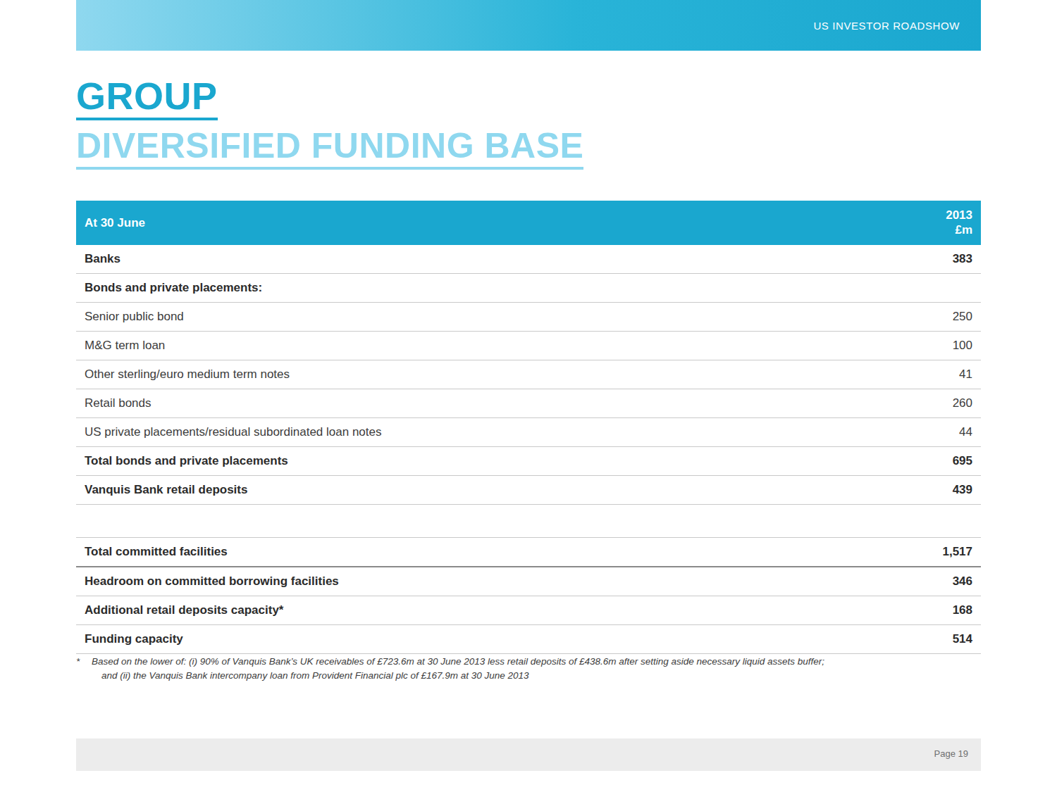US INVESTOR ROADSHOW
GROUP
DIVERSIFIED FUNDING BASE
| At 30 June | 2013 £m |
| --- | --- |
| Banks | 383 |
| Bonds and private placements: | |
| Senior public bond | 250 |
| M&G term loan | 100 |
| Other sterling/euro medium term notes | 41 |
| Retail bonds | 260 |
| US private placements/residual subordinated loan notes | 44 |
| Total bonds and private placements | 695 |
| Vanquis Bank retail deposits | 439 |
| Total committed facilities | 1,517 |
| Headroom on committed borrowing facilities | 346 |
| Additional retail deposits capacity* | 168 |
| Funding capacity | 514 |
* Based on the lower of: (i) 90% of Vanquis Bank’s UK receivables of £723.6m at 30 June 2013 less retail deposits of £438.6m after setting aside necessary liquid assets buffer; and (ii) the Vanquis Bank intercompany loan from Provident Financial plc of £167.9m at 30 June 2013
Page 19